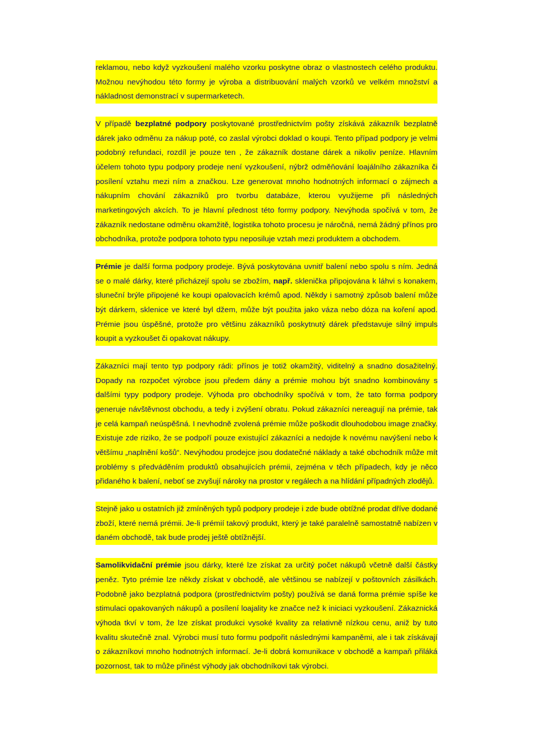reklamou, nebo když vyzkoušení malého vzorku poskytne obraz o vlastnostech celého produktu. Možnou nevýhodou této formy je výroba a distribuování malých vzorků ve velkém množství a nákladnost demonstrací v supermarketech.
V případě bezplatné podpory poskytované prostřednictvím pošty získává zákazník bezplatně dárek jako odměnu za nákup poté, co zaslal výrobci doklad o koupi. Tento případ podpory je velmi podobný refundaci, rozdíl je pouze ten , že zákazník dostane dárek a nikoliv peníze. Hlavním účelem tohoto typu podpory prodeje není vyzkoušení, nýbrž odměňování loajálního zákazníka či posílení vztahu mezi ním a značkou. Lze generovat mnoho hodnotných informací o zájmech a nákupním chování zákazníků pro tvorbu databáze, kterou využijeme při následných marketingových akcích. To je hlavní přednost této formy podpory. Nevýhoda spočívá v tom, že zákazník nedostane odměnu okamžitě, logistika tohoto procesu je náročná, nemá žádný přínos pro obchodníka, protože podpora tohoto typu neposiluje vztah mezi produktem a obchodem.
Prémie je další forma podpory prodeje. Bývá poskytována uvnitř balení nebo spolu s ním. Jedná se o malé dárky, které přicházejí spolu se zbožím, např. sklenička připojována k láhvi s konakem, sluneční brýle připojené ke koupi opalovacích krémů apod. Někdy i samotný způsob balení může být dárkem, sklenice ve které byl džem, může být použita jako váza nebo dóza na koření apod. Prémie jsou úspěšné, protože pro většinu zákazníků poskytnutý dárek představuje silný impuls koupit a vyzkoušet či opakovat nákupy.
Zákazníci mají tento typ podpory rádi: přínos je totiž okamžitý, viditelný a snadno dosažitelný. Dopady na rozpočet výrobce jsou předem dány a prémie mohou být snadno kombinovány s dalšími typy podpory prodeje. Výhoda pro obchodníky spočívá v tom, že tato forma podpory generuje návštěvnost obchodu, a tedy i zvýšení obratu. Pokud zákazníci nereagují na prémie, tak je celá kampaň neúspěšná. I nevhodně zvolená prémie může poškodit dlouhodobou image značky. Existuje zde riziko, že se podpoří pouze existující zákazníci a nedojde k novému navýšení nebo k většímu „naplnění košů“. Nevýhodou prodejce jsou dodatečné náklady a také obchodník může mít problémy s předváděním produktů obsahujících prémii, zejména v těch případech, kdy je něco přidaného k balení, neboť se zvyšují nároky na prostor v regálech a na hlídání případných zlodějů.
Stejně jako u ostatních již zmíněných typů podpory prodeje i zde bude obtížné prodat dříve dodané zboží, které nemá prémii. Je-li prémií takový produkt, který je také paralelně samostatně nabízen v daném obchodě, tak bude prodej ještě obtížnější.
Samolikvidační prémie jsou dárky, které lze získat za určitý počet nákupů včetně další částky peněz. Tyto prémie lze někdy získat v obchodě, ale většinou se nabízejí v poštovních zásilkách. Podobně jako bezplatná podpora (prostřednictvím pošty) používá se daná forma prémie spíše ke stimulaci opakovaných nákupů a posílení loajality ke značce než k iniciaci vyzkoušení. Zákaznická výhoda tkví v tom, že lze získat produkci vysoké kvality za relativně nízkou cenu, aniž by tuto kvalitu skutečně znal. Výrobci musí tuto formu podpořit následnými kampaněmi, ale i tak získávají o zákazníkovi mnoho hodnotných informací. Je-li dobrá komunikace v obchodě a kampaň přiláká pozornost, tak to může přinést výhody jak obchodníkovi tak výrobci.